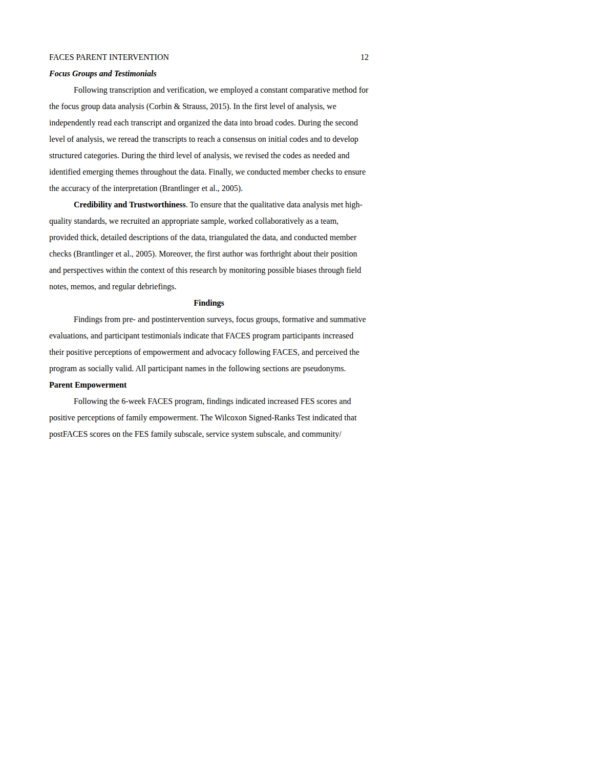12
FACES Parent Intervention
Focus Groups and Testimonials
Following transcription and verification, we employed a constant comparative method for the focus group data analysis (Corbin & Strauss, 2015). In the first level of analysis, we independently read each transcript and organized the data into broad codes. During the second level of analysis, we reread the transcripts to reach a consensus on initial codes and to develop structured categories. During the third level of analysis, we revised the codes as needed and identified emerging themes throughout the data. Finally, we conducted member checks to ensure the accuracy of the interpretation (Brantlinger et al., 2005).
Credibility and Trustworthiness. To ensure that the qualitative data analysis met high-quality standards, we recruited an appropriate sample, worked collaboratively as a team, provided thick, detailed descriptions of the data, triangulated the data, and conducted member checks (Brantlinger et al., 2005). Moreover, the first author was forthright about their position and perspectives within the context of this research by monitoring possible biases through field notes, memos, and regular debriefings.
Findings
Findings from pre- and postintervention surveys, focus groups, formative and summative evaluations, and participant testimonials indicate that FACES program participants increased their positive perceptions of empowerment and advocacy following FACES, and perceived the program as socially valid. All participant names in the following sections are pseudonyms.
Parent Empowerment
Following the 6-week FACES program, findings indicated increased FES scores and positive perceptions of family empowerment. The Wilcoxon Signed-Ranks Test indicated that postFACES scores on the FES family subscale, service system subscale, and community/